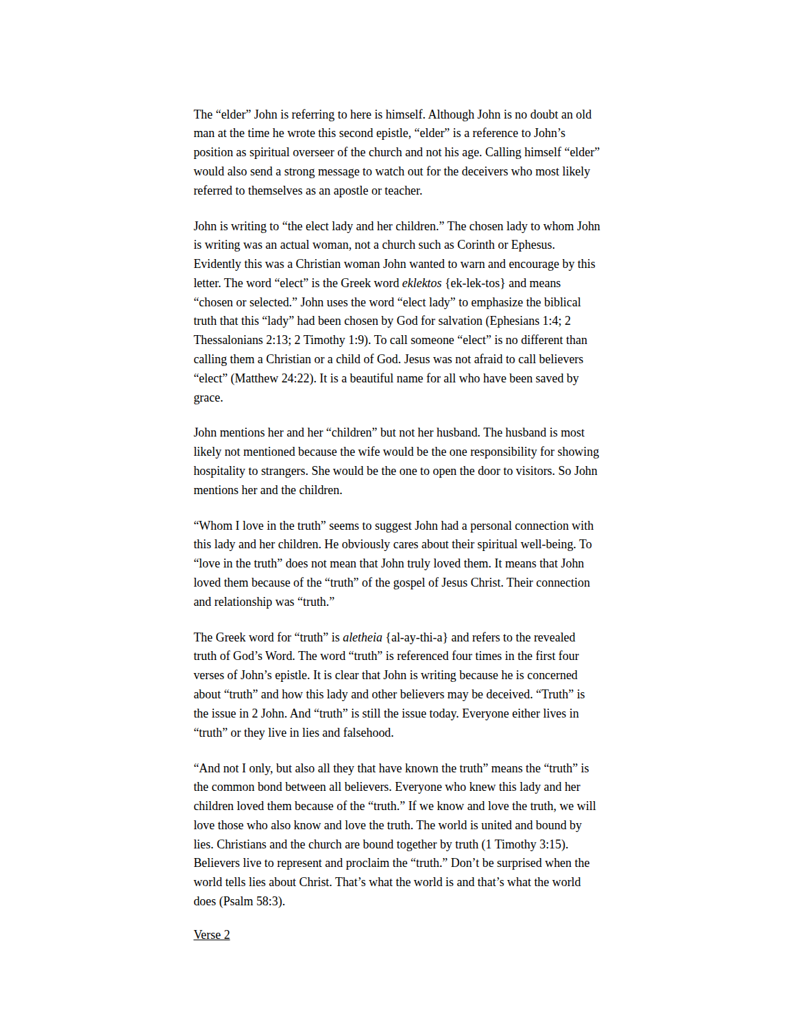The “elder” John is referring to here is himself. Although John is no doubt an old man at the time he wrote this second epistle, “elder” is a reference to John’s position as spiritual overseer of the church and not his age. Calling himself “elder” would also send a strong message to watch out for the deceivers who most likely referred to themselves as an apostle or teacher.
John is writing to “the elect lady and her children.” The chosen lady to whom John is writing was an actual woman, not a church such as Corinth or Ephesus. Evidently this was a Christian woman John wanted to warn and encourage by this letter. The word “elect” is the Greek word eklektos {ek-lek-tos} and means “chosen or selected.” John uses the word “elect lady” to emphasize the biblical truth that this “lady” had been chosen by God for salvation (Ephesians 1:4; 2 Thessalonians 2:13; 2 Timothy 1:9). To call someone “elect” is no different than calling them a Christian or a child of God. Jesus was not afraid to call believers “elect” (Matthew 24:22). It is a beautiful name for all who have been saved by grace.
John mentions her and her “children” but not her husband. The husband is most likely not mentioned because the wife would be the one responsibility for showing hospitality to strangers. She would be the one to open the door to visitors. So John mentions her and the children.
“Whom I love in the truth” seems to suggest John had a personal connection with this lady and her children. He obviously cares about their spiritual well-being. To “love in the truth” does not mean that John truly loved them. It means that John loved them because of the “truth” of the gospel of Jesus Christ. Their connection and relationship was “truth.”
The Greek word for “truth” is aletheia {al-ay-thi-a} and refers to the revealed truth of God’s Word. The word “truth” is referenced four times in the first four verses of John’s epistle. It is clear that John is writing because he is concerned about “truth” and how this lady and other believers may be deceived. “Truth” is the issue in 2 John. And “truth” is still the issue today. Everyone either lives in “truth” or they live in lies and falsehood.
“And not I only, but also all they that have known the truth” means the “truth” is the common bond between all believers. Everyone who knew this lady and her children loved them because of the “truth.” If we know and love the truth, we will love those who also know and love the truth. The world is united and bound by lies. Christians and the church are bound together by truth (1 Timothy 3:15). Believers live to represent and proclaim the “truth.” Don’t be surprised when the world tells lies about Christ. That’s what the world is and that’s what the world does (Psalm 58:3).
Verse 2